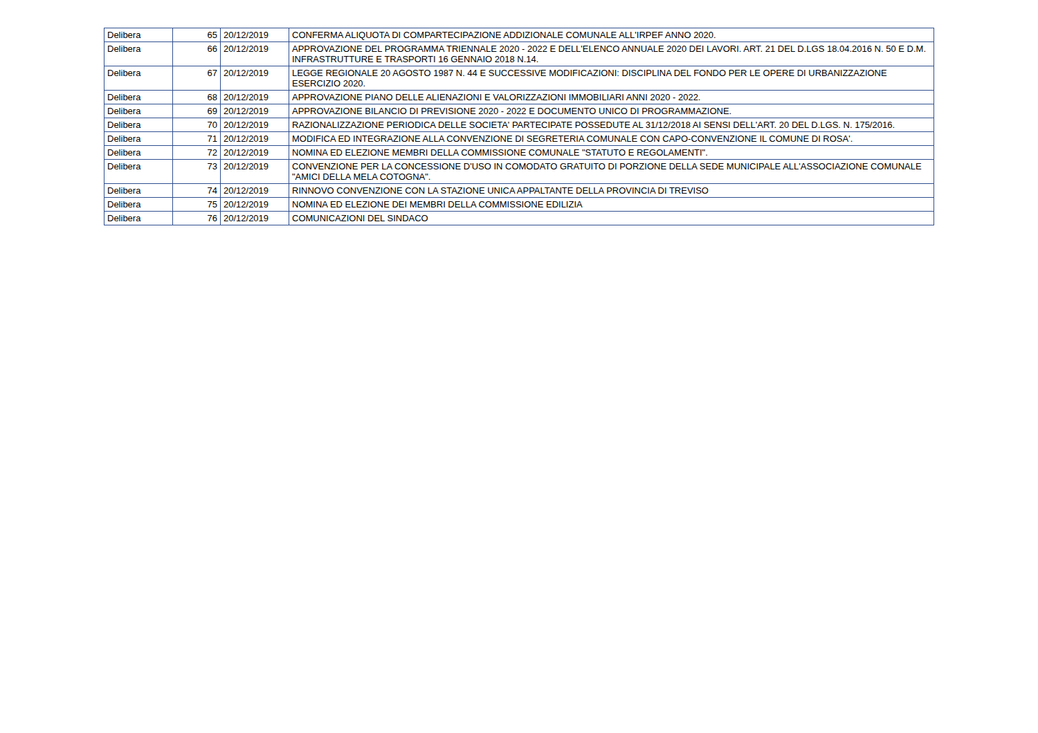| Delibera | 65 | 20/12/2019 | CONFERMA ALIQUOTA DI COMPARTECIPAZIONE ADDIZIONALE COMUNALE ALL'IRPEF ANNO 2020. |
| Delibera | 66 | 20/12/2019 | APPROVAZIONE DEL PROGRAMMA TRIENNALE 2020 - 2022 E DELL'ELENCO ANNUALE 2020 DEI LAVORI. ART. 21 DEL D.LGS 18.04.2016 N. 50 E D.M. INFRASTRUTTURE E TRASPORTI 16 GENNAIO 2018 N.14. |
| Delibera | 67 | 20/12/2019 | LEGGE REGIONALE 20 AGOSTO 1987 N. 44 E SUCCESSIVE MODIFICAZIONI: DISCIPLINA DEL FONDO PER LE OPERE DI URBANIZZAZIONE ESERCIZIO 2020. |
| Delibera | 68 | 20/12/2019 | APPROVAZIONE PIANO DELLE ALIENAZIONI E VALORIZZAZIONI IMMOBILIARI ANNI 2020 - 2022. |
| Delibera | 69 | 20/12/2019 | APPROVAZIONE BILANCIO DI PREVISIONE 2020 - 2022 E DOCUMENTO UNICO DI PROGRAMMAZIONE. |
| Delibera | 70 | 20/12/2019 | RAZIONALIZZAZIONE PERIODICA DELLE SOCIETA' PARTECIPATE POSSEDUTE AL 31/12/2018 AI SENSI DELL'ART. 20 DEL D.LGS. N. 175/2016. |
| Delibera | 71 | 20/12/2019 | MODIFICA ED INTEGRAZIONE ALLA CONVENZIONE DI SEGRETERIA COMUNALE CON CAPO-CONVENZIONE IL COMUNE DI ROSA'. |
| Delibera | 72 | 20/12/2019 | NOMINA ED ELEZIONE MEMBRI DELLA COMMISSIONE COMUNALE "STATUTO E REGOLAMENTI". |
| Delibera | 73 | 20/12/2019 | CONVENZIONE PER LA CONCESSIONE D'USO IN COMODATO GRATUITO DI PORZIONE DELLA SEDE MUNICIPALE ALL'ASSOCIAZIONE COMUNALE "AMICI DELLA MELA COTOGNA". |
| Delibera | 74 | 20/12/2019 | RINNOVO CONVENZIONE CON LA STAZIONE UNICA APPALTANTE DELLA PROVINCIA DI TREVISO |
| Delibera | 75 | 20/12/2019 | NOMINA ED ELEZIONE DEI MEMBRI DELLA COMMISSIONE EDILIZIA |
| Delibera | 76 | 20/12/2019 | COMUNICAZIONI DEL SINDACO |